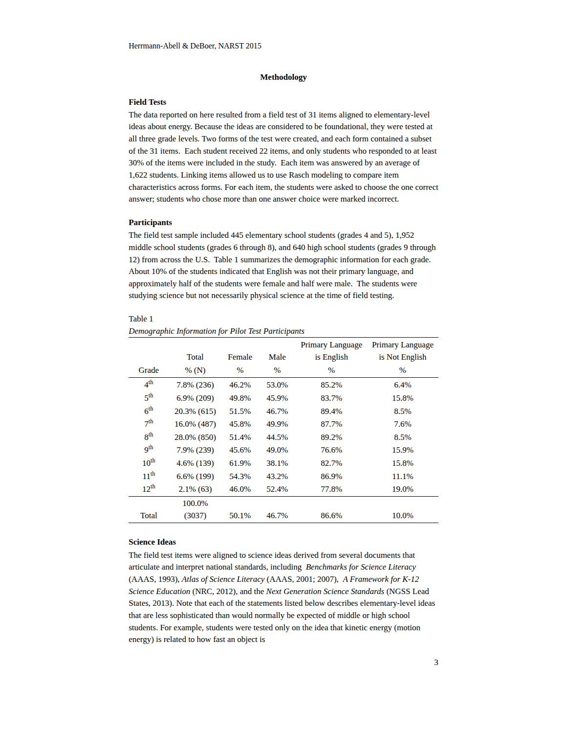Herrmann-Abell & DeBoer, NARST 2015
Methodology
Field Tests
The data reported on here resulted from a field test of 31 items aligned to elementary-level ideas about energy. Because the ideas are considered to be foundational, they were tested at all three grade levels. Two forms of the test were created, and each form contained a subset of the 31 items. Each student received 22 items, and only students who responded to at least 30% of the items were included in the study. Each item was answered by an average of 1,622 students. Linking items allowed us to use Rasch modeling to compare item characteristics across forms. For each item, the students were asked to choose the one correct answer; students who chose more than one answer choice were marked incorrect.
Participants
The field test sample included 445 elementary school students (grades 4 and 5), 1,952 middle school students (grades 6 through 8), and 640 high school students (grades 9 through 12) from across the U.S. Table 1 summarizes the demographic information for each grade. About 10% of the students indicated that English was not their primary language, and approximately half of the students were female and half were male. The students were studying science but not necessarily physical science at the time of field testing.
Table 1 Demographic Information for Pilot Test Participants
| | Total | Female | Male | Primary Language is English | Primary Language is Not English |
| --- | --- | --- | --- | --- | --- |
| Grade | % (N) | % | % | % | % |
| 4 th | 7.8% (236) | 46.2% | 53.0% | 85.2% | 6.4% |
| 5 th | 6.9% (209) | 49.8% | 45.9% | 83.7% | 15.8% |
| 6 th | 20.3% (615) | 51.5% | 46.7% | 89.4% | 8.5% |
| 7 th | 16.0% (487) | 45.8% | 49.9% | 87.7% | 7.6% |
| 8 th | 28.0% (850) | 51.4% | 44.5% | 89.2% | 8.5% |
| 9 th | 7.9% (239) | 45.6% | 49.0% | 76.6% | 15.9% |
| 10 th | 4.6% (139) | 61.9% | 38.1% | 82.7% | 15.8% |
| 11 th | 6.6% (199) | 54.3% | 43.2% | 86.9% | 11.1% |
| 12 th | 2.1% (63) | 46.0% | 52.4% | 77.8% | 19.0% |
| Total | 100.0% (3037) | 50.1% | 46.7% | 86.6% | 10.0% |
Science Ideas
The field test items were aligned to science ideas derived from several documents that articulate and interpret national standards, including Benchmarks for Science Literacy (AAAS, 1993), Atlas of Science Literacy (AAAS, 2001; 2007), A Framework for K-12 Science Education (NRC, 2012), and the Next Generation Science Standards (NGSS Lead States, 2013). Note that each of the statements listed below describes elementary-level ideas that are less sophisticated than would normally be expected of middle or high school students. For example, students were tested only on the idea that kinetic energy (motion energy) is related to how fast an object is
3